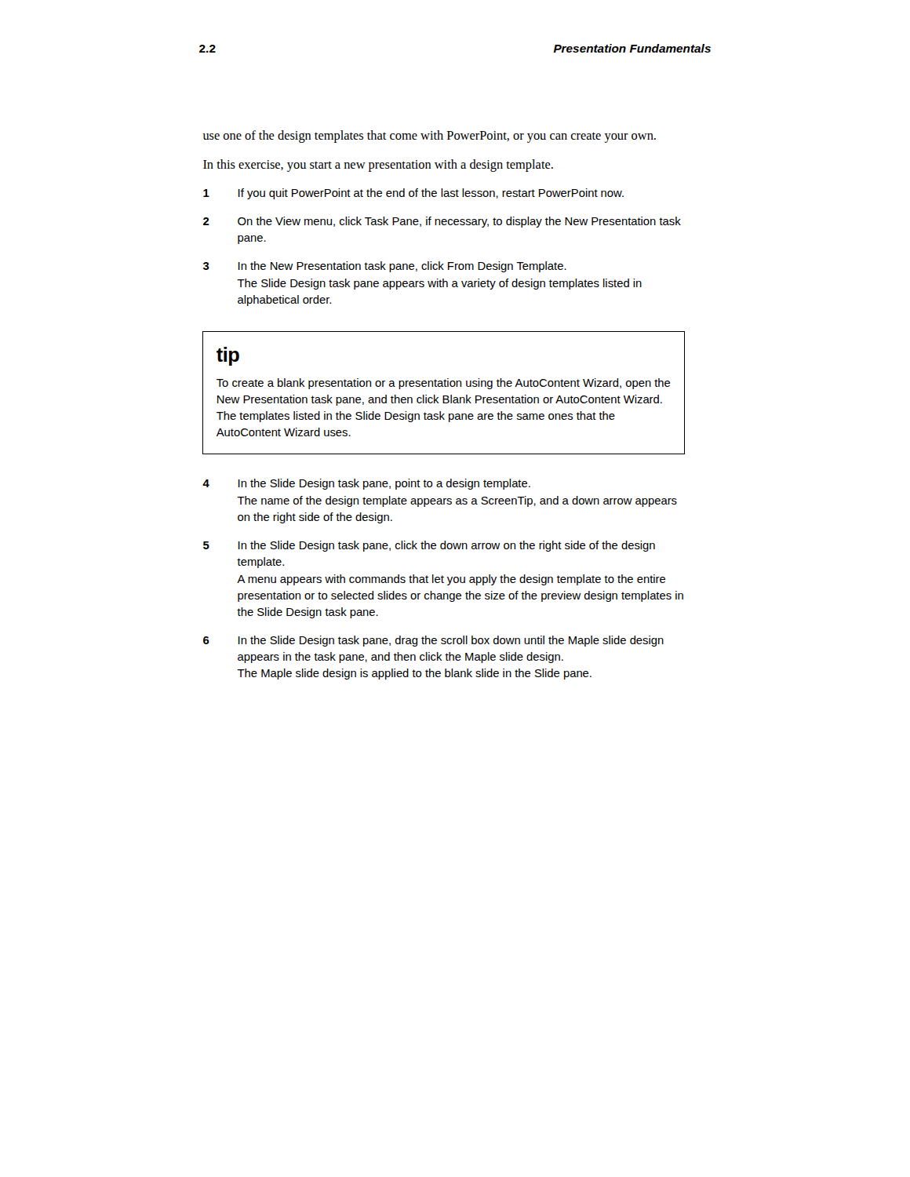2.2 Presentation Fundamentals
use one of the design templates that come with PowerPoint, or you can create your own.
In this exercise, you start a new presentation with a design template.
1 If you quit PowerPoint at the end of the last lesson, restart PowerPoint now.
2 On the View menu, click Task Pane, if necessary, to display the New Presentation task pane.
3 In the New Presentation task pane, click From Design Template. The Slide Design task pane appears with a variety of design templates listed in alphabetical order.
tip
To create a blank presentation or a presentation using the AutoContent Wizard, open the New Presentation task pane, and then click Blank Presentation or AutoContent Wizard. The templates listed in the Slide Design task pane are the same ones that the AutoContent Wizard uses.
4 In the Slide Design task pane, point to a design template. The name of the design template appears as a ScreenTip, and a down arrow appears on the right side of the design.
5 In the Slide Design task pane, click the down arrow on the right side of the design template. A menu appears with commands that let you apply the design template to the entire presentation or to selected slides or change the size of the preview design templates in the Slide Design task pane.
6 In the Slide Design task pane, drag the scroll box down until the Maple slide design appears in the task pane, and then click the Maple slide design. The Maple slide design is applied to the blank slide in the Slide pane.